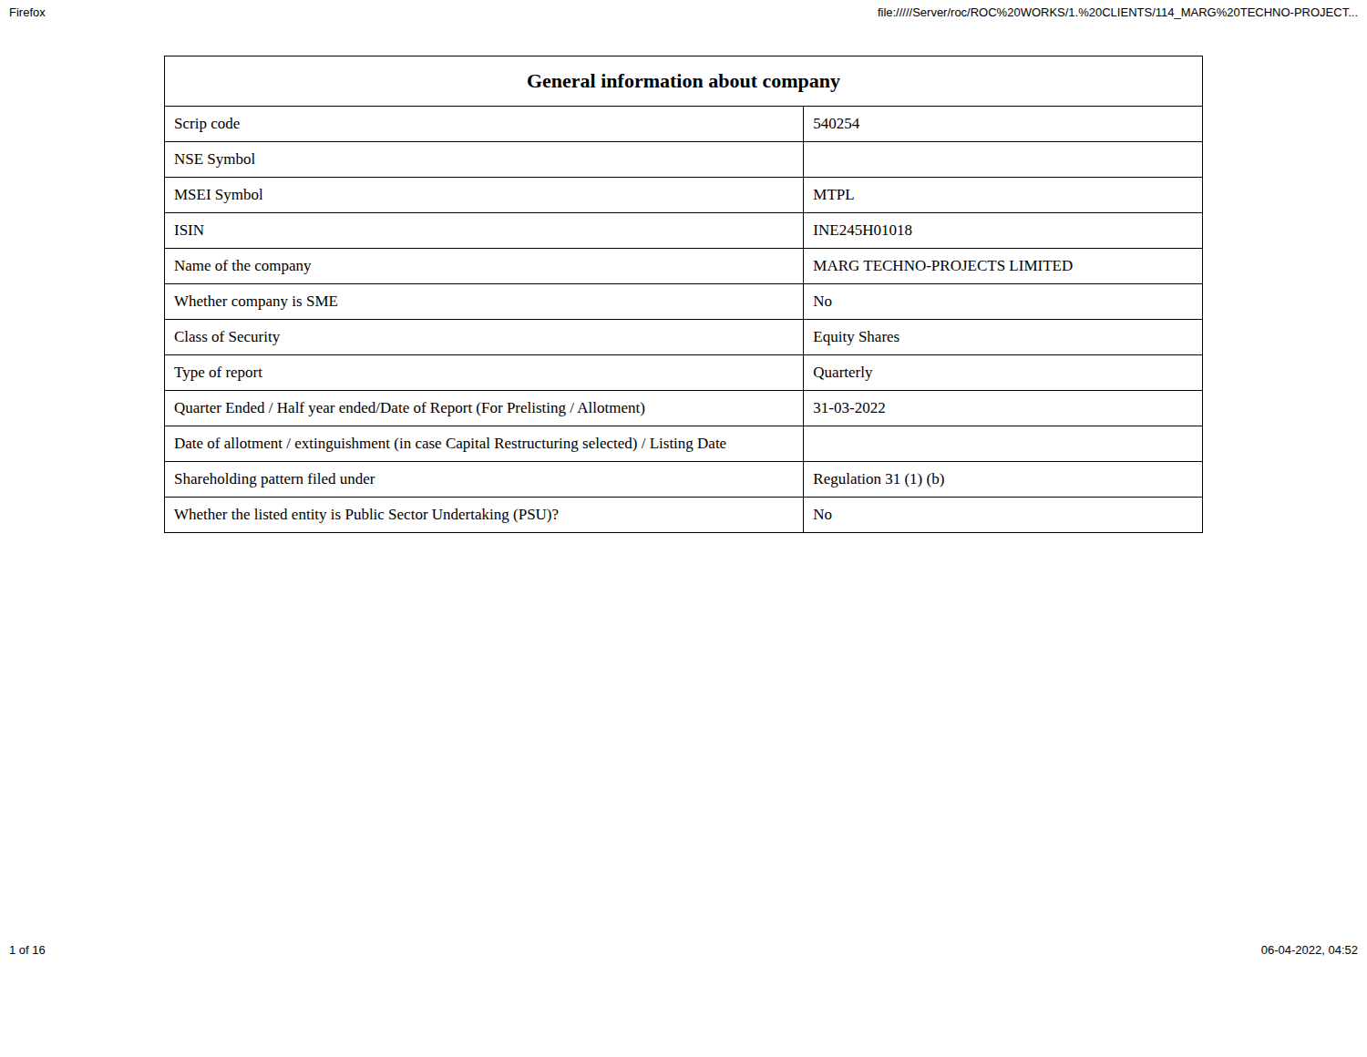Firefox file://///Server/roc/ROC%20WORKS/1.%20CLIENTS/114_MARG%20TECHNO-PROJECT...
General information about company
| Scrip code | 540254 |
| NSE Symbol | |
| MSEI Symbol | MTPL |
| ISIN | INE245H01018 |
| Name of the company | MARG TECHNO-PROJECTS LIMITED |
| Whether company is SME | No |
| Class of Security | Equity Shares |
| Type of report | Quarterly |
| Quarter Ended / Half year ended/Date of Report (For Prelisting / Allotment) | 31-03-2022 |
| Date of allotment / extinguishment (in case Capital Restructuring selected) / Listing Date | |
| Shareholding pattern filed under | Regulation 31 (1) (b) |
| Whether the listed entity is Public Sector Undertaking (PSU)? | No |
1 of 16 06-04-2022, 04:52